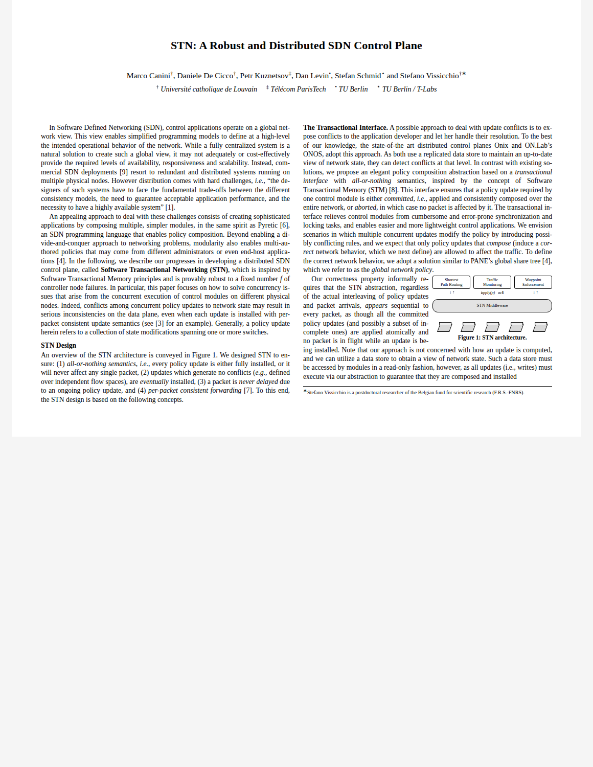STN: A Robust and Distributed SDN Control Plane
Marco Canini†, Daniele De Cicco†, Petr Kuznetsov‡, Dan Levin•, Stefan Schmid⋆ and Stefano Vissicchio†∗
† Université catholique de Louvain ‡ Télécom ParisTech • TU Berlin ⋆ TU Berlin / T-Labs
In Software Defined Networking (SDN), control applications operate on a global network view. This view enables simplified programming models to define at a high-level the intended operational behavior of the network. While a fully centralized system is a natural solution to create such a global view, it may not adequately or cost-effectively provide the required levels of availability, responsiveness and scalability. Instead, commercial SDN deployments [9] resort to redundant and distributed systems running on multiple physical nodes. However distribution comes with hard challenges, i.e., “the designers of such systems have to face the fundamental trade-offs between the different consistency models, the need to guarantee acceptable application performance, and the necessity to have a highly available system” [1].
An appealing approach to deal with these challenges consists of creating sophisticated applications by composing multiple, simpler modules, in the same spirit as Pyretic [6], an SDN programming language that enables policy composition. Beyond enabling a divide-and-conquer approach to networking problems, modularity also enables multi-authored policies that may come from different administrators or even end-host applications [4]. In the following, we describe our progresses in developing a distributed SDN control plane, called Software Transactional Networking (STN), which is inspired by Software Transactional Memory principles and is provably robust to a fixed number f of controller node failures. In particular, this paper focuses on how to solve concurrency issues that arise from the concurrent execution of control modules on different physical nodes. Indeed, conflicts among concurrent policy updates to network state may result in serious inconsistencies on the data plane, even when each update is installed with per-packet consistent update semantics (see [3] for an example). Generally, a policy update herein refers to a collection of state modifications spanning one or more switches.
STN Design
An overview of the STN architecture is conveyed in Figure 1. We designed STN to ensure: (1) all-or-nothing semantics, i.e., every policy update is either fully installed, or it will never affect any single packet, (2) updates which generate no conflicts (e.g., defined over independent flow spaces), are eventually installed, (3) a packet is never delayed due to an ongoing policy update, and (4) per-packet consistent forwarding [7]. To this end, the STN design is based on the following concepts.
The Transactional Interface.
A possible approach to deal with update conflicts is to expose conflicts to the application developer and let her handle their resolution. To the best of our knowledge, the state-of-the art distributed control planes Onix and ON.Lab’s ONOS, adopt this approach. As both use a replicated data store to maintain an up-to-date view of network state, they can detect conflicts at that level. In contrast with existing solutions, we propose an elegant policy composition abstraction based on a transactional interface with all-or-nothing semantics, inspired by the concept of Software Transactional Memory (STM) [8]. This interface ensures that a policy update required by one control module is either committed, i.e., applied and consistently composed over the entire network, or aborted, in which case no packet is affected by it. The transactional interface relieves control modules from cumbersome and error-prone synchronization and locking tasks, and enables easier and more lightweight control applications. We envision scenarios in which multiple concurrent updates modify the policy by introducing possibly conflicting rules, and we expect that only policy updates that compose (induce a correct network behavior, which we next define) are allowed to affect the traffic. To define the correct network behavior, we adopt a solution similar to PANE’s global share tree [4], which we refer to as the global network policy.
Shortest
Path Routing
Traffic
Monitoring
Waypoint
Enforcement
↓ ↑ apply(p) ack ↓ ↑ ↓ ↑
STN Middleware
Figure 1: STN architecture.
Our correctness property informally requires that the STN abstraction, regardless of the actual interleaving of policy updates and packet arrivals, appears sequential to every packet, as though all the committed policy updates (and possibly a subset of incomplete ones) are applied atomically and no packet is in flight while an update is being installed. Note that our approach is not concerned with how an update is computed, and we can utilize a data store to obtain a view of network state. Such a data store must be accessed by modules in a read-only fashion, however, as all updates (i.e., writes) must execute via our abstraction to guarantee that they are composed and installed
∗Stefano Vissicchio is a postdoctoral researcher of the Belgian fund for scientific research (F.R.S.-FNRS).